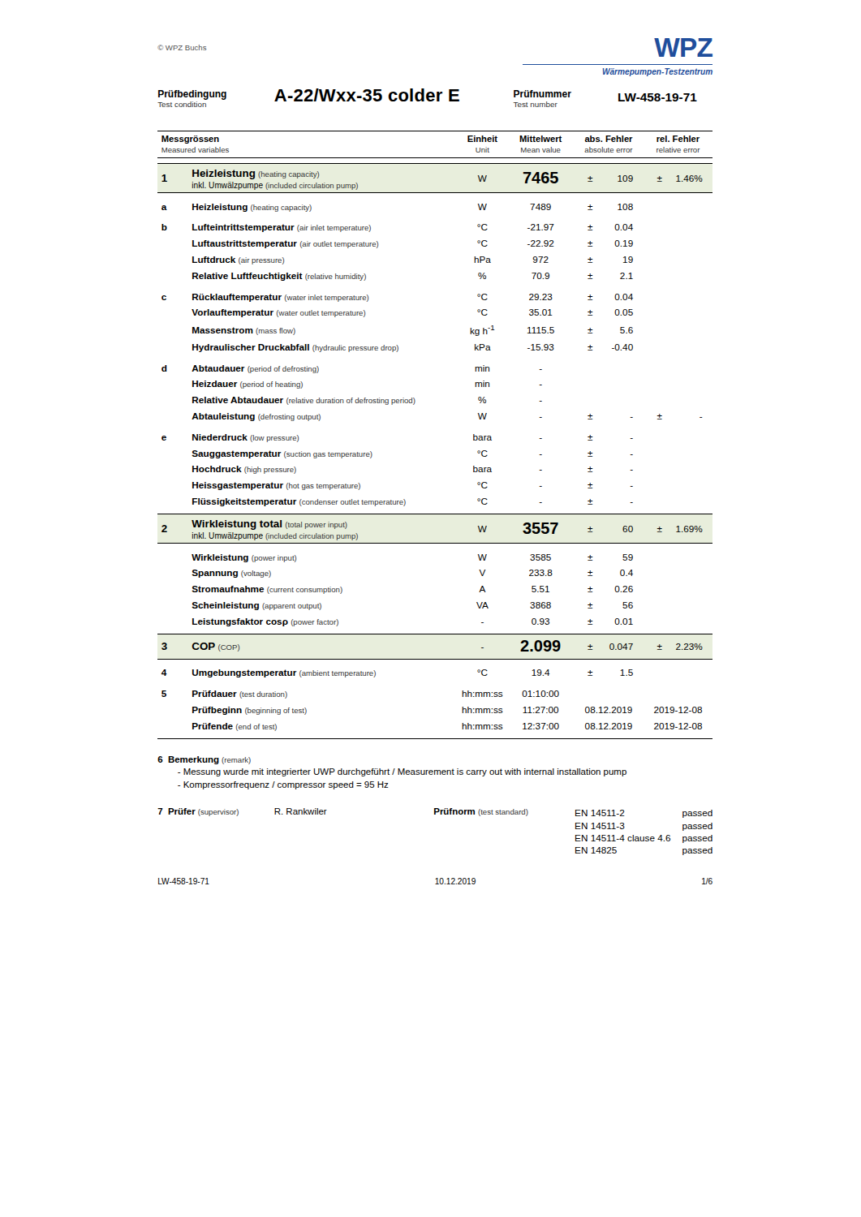© WPZ Buchs
WPZ
Wärmepumpen-Testzentrum
Prüfbedingung
Test condition
A-22/Wxx-35 colder E
Prüfnummer
Test number
LW-458-19-71
| Messgrössen Measured variables | Einheit Unit | Mittelwert Mean value | abs. Fehler absolute error | rel. Fehler relative error |
| --- | --- | --- | --- | --- |
| 1 | Heizleistung (heating capacity) inkl. Umwälzpumpe (included circulation pump) | W | 7465 | ± 109 | ± 1.46% |
| a | Heizleistung (heating capacity) | W | 7489 | ± 108 | |
| b | Lufteintrittstemperatur (air inlet temperature) | °C | -21.97 | ± 0.04 | |
| | Luftaustrittstemperatur (air outlet temperature) | °C | -22.92 | ± 0.19 | |
| | Luftdruck (air pressure) | hPa | 972 | ± 19 | |
| | Relative Luftfeuchtigkeit (relative humidity) | % | 70.9 | ± 2.1 | |
| c | Rücklauftemperatur (water inlet temperature) | °C | 29.23 | ± 0.04 | |
| | Vorlauftemperatur (water outlet temperature) | °C | 35.01 | ± 0.05 | |
| | Massenstrom (mass flow) | kg h -1 | 1115.5 | ± 5.6 | |
| | Hydraulischer Druckabfall (hydraulic pressure drop) | kPa | -15.93 | ± -0.40 | |
| d | Abtaudauer (period of defrosting) | min | - | | |
| | Heizdauer (period of heating) | min | - | | |
| | Relative Abtaudauer (relative duration of defrosting period) | % | - | | |
| | Abtauleistung (defrosting output) | W | - | ± - | ± - |
| e | Niederdruck (low pressure) | bara | - | ± - | |
| | Sauggastemperatur (suction gas temperature) | °C | - | ± - | |
| | Hochdruck (high pressure) | bara | - | ± - | |
| | Heissgastemperatur (hot gas temperature) | °C | - | ± - | |
| | Flüssigkeitstemperatur (condenser outlet temperature) | °C | - | ± - | |
| 2 | Wirkleistung total (total power input) inkl. Umwälzpumpe (included circulation pump) | W | 3557 | ± 60 | ± 1.69% |
| | Wirkleistung (power input) | W | 3585 | ± 59 | |
| | Spannung (voltage) | V | 233.8 | ± 0.4 | |
| | Stromaufnahme (current consumption) | A | 5.51 | ± 0.26 | |
| | Scheinleistung (apparent output) | VA | 3868 | ± 56 | |
| | Leistungsfaktor cosρ (power factor) | - | 0.93 | ± 0.01 | |
| 3 | COP (COP) | - | 2.099 | ± 0.047 | ± 2.23% |
| 4 | Umgebungstemperatur (ambient temperature) | °C | 19.4 | ± 1.5 | |
| 5 | Prüfdauer (test duration) | hh:mm:ss | 01:10:00 | | |
| | Prüfbeginn (beginning of test) | hh:mm:ss | 11:27:00 | 08.12.2019 | 2019-12-08 |
| | Prüfende (end of test) | hh:mm:ss | 12:37:00 | 08.12.2019 | 2019-12-08 |
6 Bemerkung (remark)
- Messung wurde mit integrierter UWP durchgeführt / Measurement is carry out with internal installation pump
- Kompressorfrequenz / compressor speed = 95 Hz
7 Prüfer (supervisor)
R. Rankwiler
Prüfnorm (test standard)
| EN 14511-2 | passed |
| EN 14511-3 | passed |
| EN 14511-4 clause 4.6 | passed |
| EN 14825 | passed |
LW-458-19-71
10.12.2019
1/6